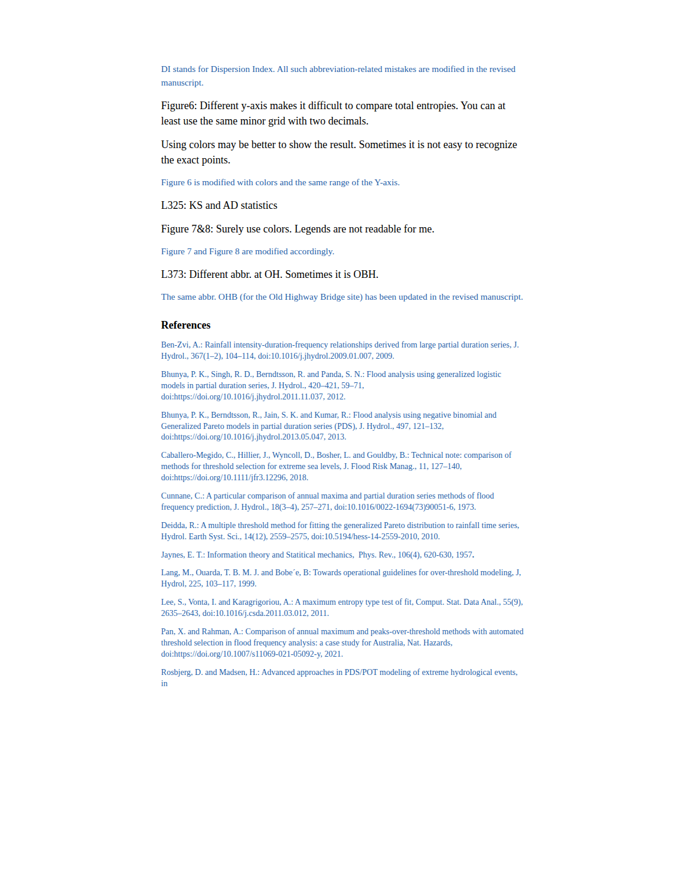DI stands for Dispersion Index. All such abbreviation-related mistakes are modified in the revised manuscript.
Figure6: Different y-axis makes it difficult to compare total entropies. You can at least use the same minor grid with two decimals.
Using colors may be better to show the result. Sometimes it is not easy to recognize the exact points.
Figure 6 is modified with colors and the same range of the Y-axis.
L325: KS and AD statistics
Figure 7&8: Surely use colors. Legends are not readable for me.
Figure 7 and Figure 8 are modified accordingly.
L373: Different abbr. at OH. Sometimes it is OBH.
The same abbr. OHB (for the Old Highway Bridge site) has been updated in the revised manuscript.
References
Ben-Zvi, A.: Rainfall intensity-duration-frequency relationships derived from large partial duration series, J. Hydrol., 367(1–2), 104–114, doi:10.1016/j.jhydrol.2009.01.007, 2009.
Bhunya, P. K., Singh, R. D., Berndtsson, R. and Panda, S. N.: Flood analysis using generalized logistic models in partial duration series, J. Hydrol., 420–421, 59–71, doi:https://doi.org/10.1016/j.jhydrol.2011.11.037, 2012.
Bhunya, P. K., Berndtsson, R., Jain, S. K. and Kumar, R.: Flood analysis using negative binomial and Generalized Pareto models in partial duration series (PDS), J. Hydrol., 497, 121–132, doi:https://doi.org/10.1016/j.jhydrol.2013.05.047, 2013.
Caballero-Megido, C., Hillier, J., Wyncoll, D., Bosher, L. and Gouldby, B.: Technical note: comparison of methods for threshold selection for extreme sea levels, J. Flood Risk Manag., 11, 127–140, doi:https://doi.org/10.1111/jfr3.12296, 2018.
Cunnane, C.: A particular comparison of annual maxima and partial duration series methods of flood frequency prediction, J. Hydrol., 18(3–4), 257–271, doi:10.1016/0022-1694(73)90051-6, 1973.
Deidda, R.: A multiple threshold method for fitting the generalized Pareto distribution to rainfall time series, Hydrol. Earth Syst. Sci., 14(12), 2559–2575, doi:10.5194/hess-14-2559-2010, 2010.
Jaynes, E. T.: Information theory and Statitical mechanics, Phys. Rev., 106(4), 620-630, 1957.
Lang, M., Ouarda, T. B. M. J. and Bobe´e, B: Towards operational guidelines for over-threshold modeling, J, Hydrol, 225, 103–117, 1999.
Lee, S., Vonta, I. and Karagrigoriou, A.: A maximum entropy type test of fit, Comput. Stat. Data Anal., 55(9), 2635–2643, doi:10.1016/j.csda.2011.03.012, 2011.
Pan, X. and Rahman, A.: Comparison of annual maximum and peaks-over-threshold methods with automated threshold selection in flood frequency analysis: a case study for Australia, Nat. Hazards, doi:https://doi.org/10.1007/s11069-021-05092-y, 2021.
Rosbjerg, D. and Madsen, H.: Advanced approaches in PDS/POT modeling of extreme hydrological events, in